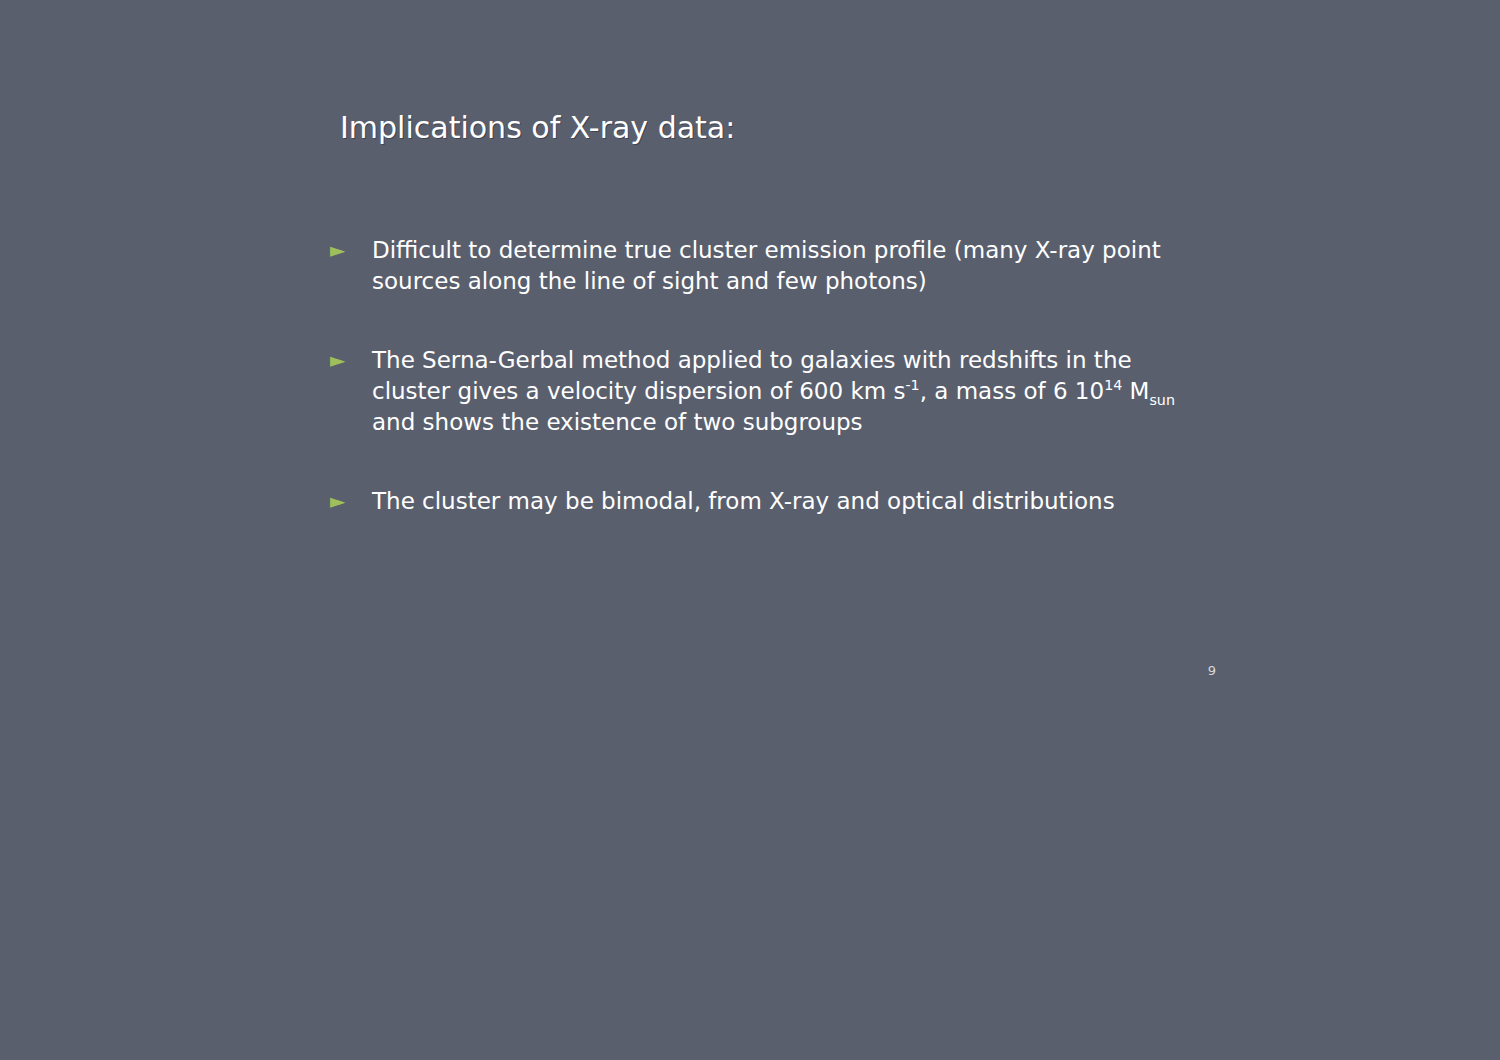Implications of X-ray data:
Difficult to determine true cluster emission profile (many X-ray point sources along the line of sight and few photons)
The Serna-Gerbal method applied to galaxies with redshifts in the cluster gives a velocity dispersion of 600 km s-1, a mass of 6 1014 Msun and shows the existence of two subgroups
The cluster may be bimodal, from X-ray and optical distributions
9